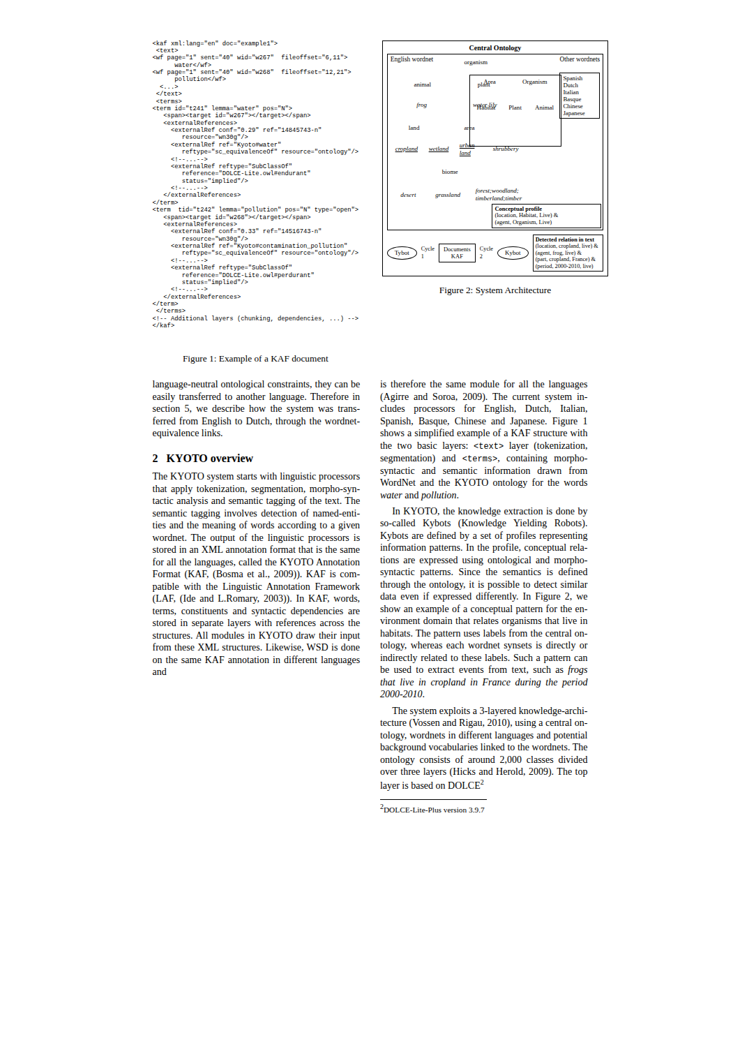<kaf xml:lang="en" doc="example1">
 <text>
<wf page="1" sent="40" wid="w267"  fileoffset="6,11">
      water</wf>
<wf page="1" sent="40" wid="w268"  fileoffset="12,21">
      pollution</wf>
  <...>
 </text>
 <terms>
<term id="t241" lemma="water" pos="N">
   <span><target id="w267"></target></span>
   <externalReferences>
     <externalRef conf="0.29" ref="14845743-n"
        resource="wn30g"/>
     <externalRef ref="Kyoto#water"
        reftype="sc_equivalenceOf" resource="ontology"/>
     <!--...-->
     <externalRef reftype="SubClassOf"
        reference="DOLCE-Lite.owl#endurant"
        status="implied"/>
     <!--...-->
   </externalReferences>
</term>
<term  tid="t242" lemma="pollution" pos="N" type="open">
   <span><target id="w268"></target></span>
   <externalReferences>
     <externalRef conf="0.33" ref="14516743-n"
        resource="wn30g"/>
     <externalRef ref="Kyoto#contamination_pollution"
        reftype="sc_equivalenceOf" resource="ontology"/>
     <!--...-->
     <externalRef reftype="SubClassOf"
        reference="DOLCE-Lite.owl#perdurant"
        status="implied"/>
     <!--...-->
   </externalReferences>
</term>
 </terms>
<!-- Additional layers (chunking, dependencies, ...) -->
</kaf>
Figure 1: Example of a KAF document
Central Ontology
English wordnet
Other wordnets
Spanish
Dutch
Italian
Basque
Chinese
Japanese
Area Organism
Habitat Plant Animal
organism
animal
plant
frog
water lily
land
area
cropland
wetland
urban
land
shrubbery
biome
desert
grassland
forest;woodland;
timberland;timber
Conceptual profile
(location, Habitat, Live) &
(agent, Organism, Live)
Tybot
Cycle 1
Documents
KAF
Cycle 2
Kybot
Detected relation in text
(location, cropland, live) &
(agent, frog, live) &
(part, cropland, France) &
(period, 2000-2010, live)
Figure 2: System Architecture
language-neutral ontological constraints, they can be easily transferred to another language. Therefore in section 5, we describe how the system was transferred from English to Dutch, through the wordnet-equivalence links.
2 KYOTO overview
The KYOTO system starts with linguistic processors that apply tokenization, segmentation, morpho-syntactic analysis and semantic tagging of the text. The semantic tagging involves detection of named-entities and the meaning of words according to a given wordnet. The output of the linguistic processors is stored in an XML annotation format that is the same for all the languages, called the KYOTO Annotation Format (KAF, (Bosma et al., 2009)). KAF is compatible with the Linguistic Annotation Framework (LAF, (Ide and L.Romary, 2003)). In KAF, words, terms, constituents and syntactic dependencies are stored in separate layers with references across the structures. All modules in KYOTO draw their input from these XML structures. Likewise, WSD is done on the same KAF annotation in different languages and
is therefore the same module for all the languages (Agirre and Soroa, 2009). The current system includes processors for English, Dutch, Italian, Spanish, Basque, Chinese and Japanese. Figure 1 shows a simplified example of a KAF structure with the two basic layers: <text> layer (tokenization, segmentation) and <terms>, containing morpho-syntactic and semantic information drawn from WordNet and the KYOTO ontology for the words water and pollution.
In KYOTO, the knowledge extraction is done by so-called Kybots (Knowledge Yielding Robots). Kybots are defined by a set of profiles representing information patterns. In the profile, conceptual relations are expressed using ontological and morpho-syntactic patterns. Since the semantics is defined through the ontology, it is possible to detect similar data even if expressed differently. In Figure 2, we show an example of a conceptual pattern for the environment domain that relates organisms that live in habitats. The pattern uses labels from the central ontology, whereas each wordnet synsets is directly or indirectly related to these labels. Such a pattern can be used to extract events from text, such as frogs that live in cropland in France during the period 2000-2010.
The system exploits a 3-layered knowledge-architecture (Vossen and Rigau, 2010), using a central ontology, wordnets in different languages and potential background vocabularies linked to the wordnets. The ontology consists of around 2,000 classes divided over three layers (Hicks and Herold, 2009). The top layer is based on DOLCE2
2DOLCE-Lite-Plus version 3.9.7